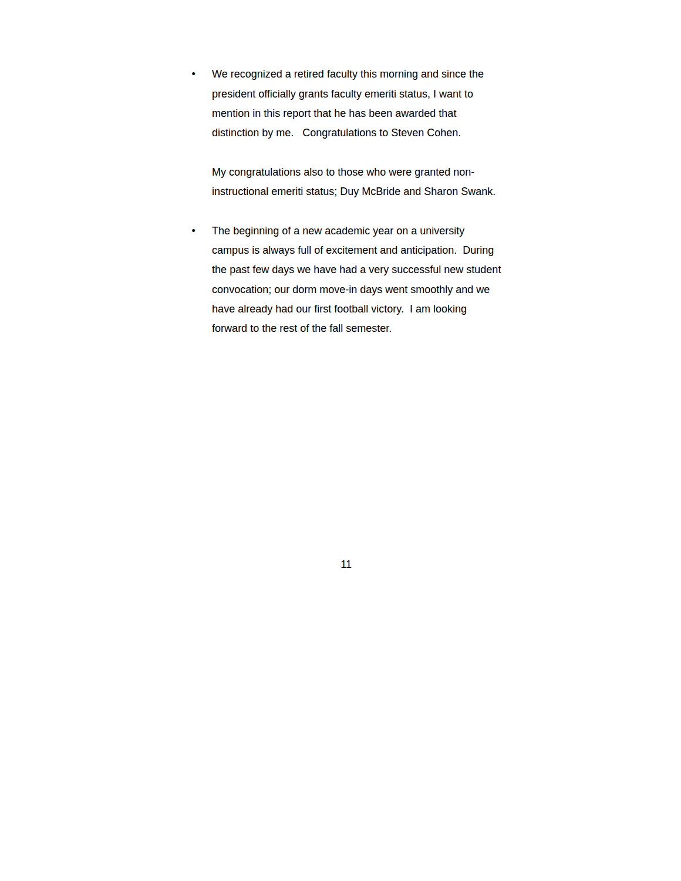We recognized a retired faculty this morning and since the president officially grants faculty emeriti status, I want to mention in this report that he has been awarded that distinction by me. Congratulations to Steven Cohen.
My congratulations also to those who were granted non-instructional emeriti status; Duy McBride and Sharon Swank.
The beginning of a new academic year on a university campus is always full of excitement and anticipation. During the past few days we have had a very successful new student convocation; our dorm move-in days went smoothly and we have already had our first football victory. I am looking forward to the rest of the fall semester.
11